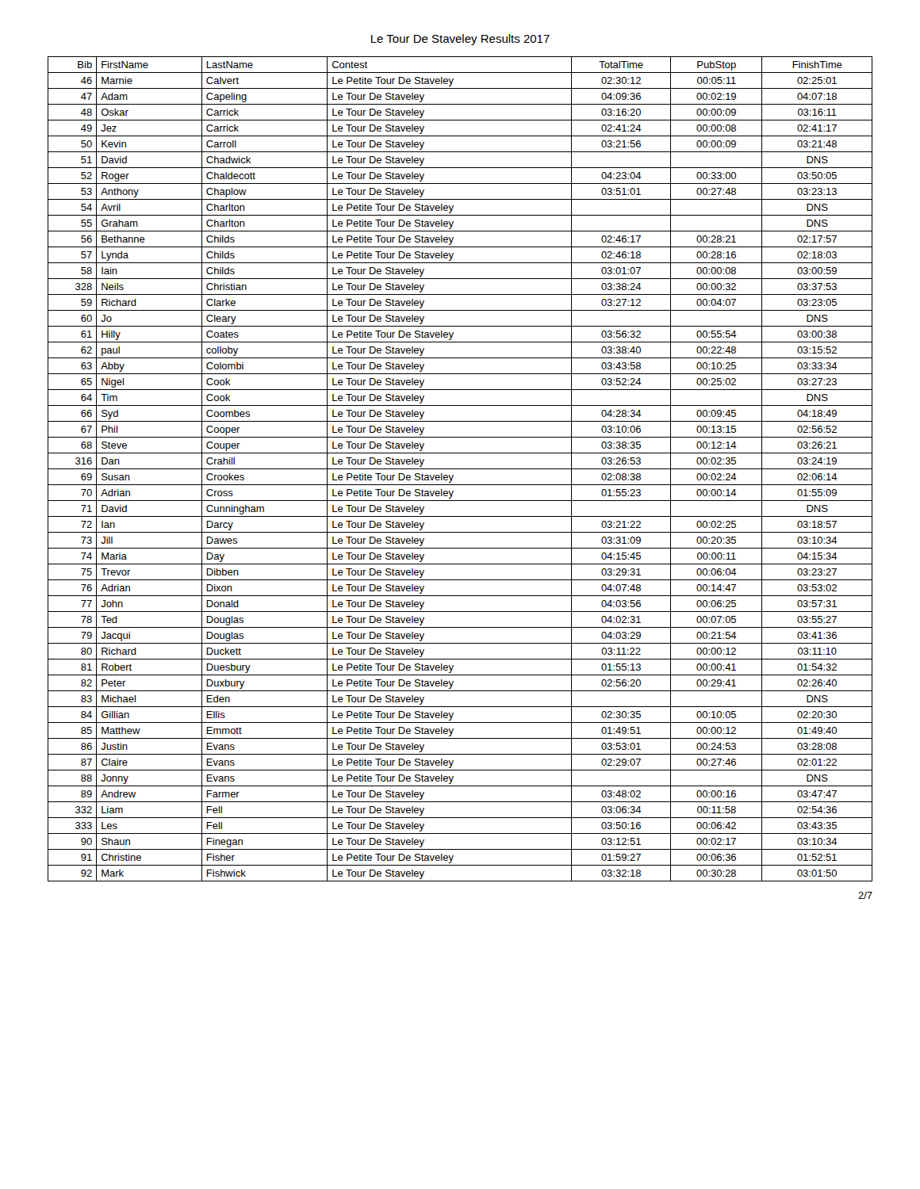Le Tour De Staveley Results 2017
| Bib | FirstName | LastName | Contest | TotalTime | PubStop | FinishTime |
| --- | --- | --- | --- | --- | --- | --- |
| 46 | Marnie | Calvert | Le Petite Tour De Staveley | 02:30:12 | 00:05:11 | 02:25:01 |
| 47 | Adam | Capeling | Le Tour De Staveley | 04:09:36 | 00:02:19 | 04:07:18 |
| 48 | Oskar | Carrick | Le Tour De Staveley | 03:16:20 | 00:00:09 | 03:16:11 |
| 49 | Jez | Carrick | Le Tour De Staveley | 02:41:24 | 00:00:08 | 02:41:17 |
| 50 | Kevin | Carroll | Le Tour De Staveley | 03:21:56 | 00:00:09 | 03:21:48 |
| 51 | David | Chadwick | Le Tour De Staveley | | | DNS |
| 52 | Roger | Chaldecott | Le Tour De Staveley | 04:23:04 | 00:33:00 | 03:50:05 |
| 53 | Anthony | Chaplow | Le Tour De Staveley | 03:51:01 | 00:27:48 | 03:23:13 |
| 54 | Avril | Charlton | Le Petite Tour De Staveley | | | DNS |
| 55 | Graham | Charlton | Le Petite Tour De Staveley | | | DNS |
| 56 | Bethanne | Childs | Le Petite Tour De Staveley | 02:46:17 | 00:28:21 | 02:17:57 |
| 57 | Lynda | Childs | Le Petite Tour De Staveley | 02:46:18 | 00:28:16 | 02:18:03 |
| 58 | Iain | Childs | Le Tour De Staveley | 03:01:07 | 00:00:08 | 03:00:59 |
| 328 | Neils | Christian | Le Tour De Staveley | 03:38:24 | 00:00:32 | 03:37:53 |
| 59 | Richard | Clarke | Le Tour De Staveley | 03:27:12 | 00:04:07 | 03:23:05 |
| 60 | Jo | Cleary | Le Tour De Staveley | | | DNS |
| 61 | Hilly | Coates | Le Petite Tour De Staveley | 03:56:32 | 00:55:54 | 03:00:38 |
| 62 | paul | colloby | Le Tour De Staveley | 03:38:40 | 00:22:48 | 03:15:52 |
| 63 | Abby | Colombi | Le Tour De Staveley | 03:43:58 | 00:10:25 | 03:33:34 |
| 65 | Nigel | Cook | Le Tour De Staveley | 03:52:24 | 00:25:02 | 03:27:23 |
| 64 | Tim | Cook | Le Tour De Staveley | | | DNS |
| 66 | Syd | Coombes | Le Tour De Staveley | 04:28:34 | 00:09:45 | 04:18:49 |
| 67 | Phil | Cooper | Le Tour De Staveley | 03:10:06 | 00:13:15 | 02:56:52 |
| 68 | Steve | Couper | Le Tour De Staveley | 03:38:35 | 00:12:14 | 03:26:21 |
| 316 | Dan | Crahill | Le Tour De Staveley | 03:26:53 | 00:02:35 | 03:24:19 |
| 69 | Susan | Crookes | Le Petite Tour De Staveley | 02:08:38 | 00:02:24 | 02:06:14 |
| 70 | Adrian | Cross | Le Petite Tour De Staveley | 01:55:23 | 00:00:14 | 01:55:09 |
| 71 | David | Cunningham | Le Tour De Staveley | | | DNS |
| 72 | Ian | Darcy | Le Tour De Staveley | 03:21:22 | 00:02:25 | 03:18:57 |
| 73 | Jill | Dawes | Le Tour De Staveley | 03:31:09 | 00:20:35 | 03:10:34 |
| 74 | Maria | Day | Le Tour De Staveley | 04:15:45 | 00:00:11 | 04:15:34 |
| 75 | Trevor | Dibben | Le Tour De Staveley | 03:29:31 | 00:06:04 | 03:23:27 |
| 76 | Adrian | Dixon | Le Tour De Staveley | 04:07:48 | 00:14:47 | 03:53:02 |
| 77 | John | Donald | Le Tour De Staveley | 04:03:56 | 00:06:25 | 03:57:31 |
| 78 | Ted | Douglas | Le Tour De Staveley | 04:02:31 | 00:07:05 | 03:55:27 |
| 79 | Jacqui | Douglas | Le Tour De Staveley | 04:03:29 | 00:21:54 | 03:41:36 |
| 80 | Richard | Duckett | Le Tour De Staveley | 03:11:22 | 00:00:12 | 03:11:10 |
| 81 | Robert | Duesbury | Le Petite Tour De Staveley | 01:55:13 | 00:00:41 | 01:54:32 |
| 82 | Peter | Duxbury | Le Petite Tour De Staveley | 02:56:20 | 00:29:41 | 02:26:40 |
| 83 | Michael | Eden | Le Tour De Staveley | | | DNS |
| 84 | Gillian | Ellis | Le Petite Tour De Staveley | 02:30:35 | 00:10:05 | 02:20:30 |
| 85 | Matthew | Emmott | Le Petite Tour De Staveley | 01:49:51 | 00:00:12 | 01:49:40 |
| 86 | Justin | Evans | Le Tour De Staveley | 03:53:01 | 00:24:53 | 03:28:08 |
| 87 | Claire | Evans | Le Petite Tour De Staveley | 02:29:07 | 00:27:46 | 02:01:22 |
| 88 | Jonny | Evans | Le Petite Tour De Staveley | | | DNS |
| 89 | Andrew | Farmer | Le Tour De Staveley | 03:48:02 | 00:00:16 | 03:47:47 |
| 332 | Liam | Fell | Le Tour De Staveley | 03:06:34 | 00:11:58 | 02:54:36 |
| 333 | Les | Fell | Le Tour De Staveley | 03:50:16 | 00:06:42 | 03:43:35 |
| 90 | Shaun | Finegan | Le Tour De Staveley | 03:12:51 | 00:02:17 | 03:10:34 |
| 91 | Christine | Fisher | Le Petite Tour De Staveley | 01:59:27 | 00:06:36 | 01:52:51 |
| 92 | Mark | Fishwick | Le Tour De Staveley | 03:32:18 | 00:30:28 | 03:01:50 |
2/7